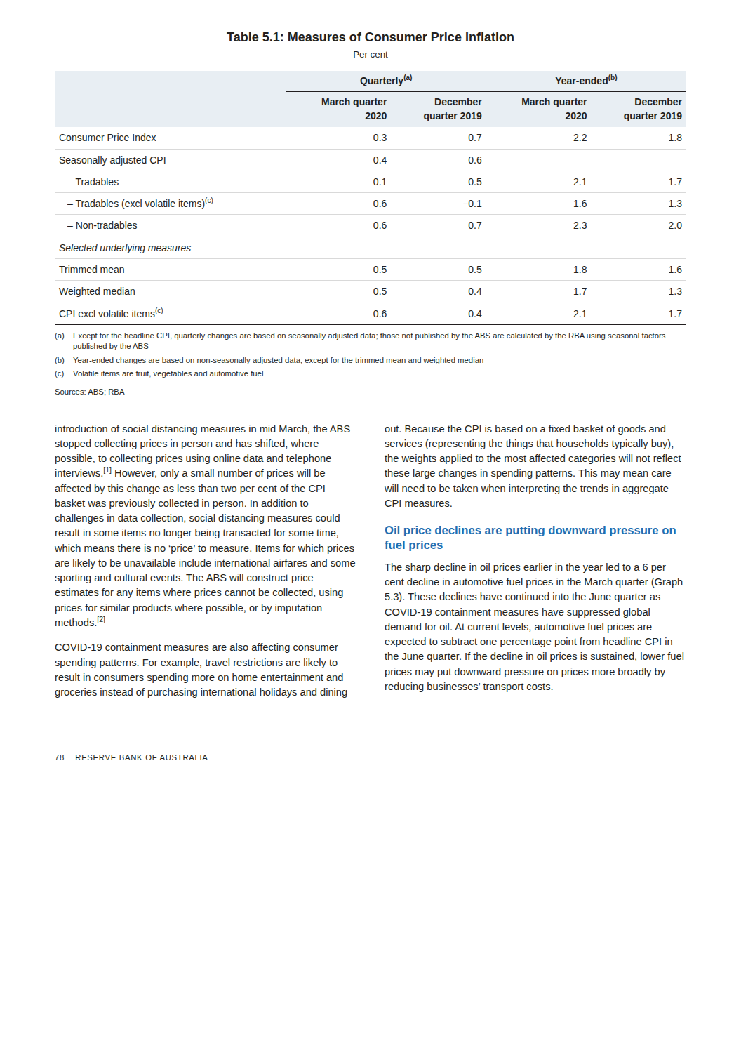Table 5.1: Measures of Consumer Price Inflation
Per cent
| | Quarterly (a) | Year-ended (b) |
| --- | --- | --- |
| | March quarter 2020 | December quarter 2019 | March quarter 2020 | December quarter 2019 |
| Consumer Price Index | 0.3 | 0.7 | 2.2 | 1.8 |
| Seasonally adjusted CPI | 0.4 | 0.6 | – | – |
| – Tradables | 0.1 | 0.5 | 2.1 | 1.7 |
| – Tradables (excl volatile items) (c) | 0.6 | −0.1 | 1.6 | 1.3 |
| – Non-tradables | 0.6 | 0.7 | 2.3 | 2.0 |
| Selected underlying measures | | | | |
| Trimmed mean | 0.5 | 0.5 | 1.8 | 1.6 |
| Weighted median | 0.5 | 0.4 | 1.7 | 1.3 |
| CPI excl volatile items (c) | 0.6 | 0.4 | 2.1 | 1.7 |
(a) Except for the headline CPI, quarterly changes are based on seasonally adjusted data; those not published by the ABS are calculated by the RBA using seasonal factors published by the ABS
(b) Year-ended changes are based on non-seasonally adjusted data, except for the trimmed mean and weighted median
(c) Volatile items are fruit, vegetables and automotive fuel
Sources: ABS; RBA
introduction of social distancing measures in mid March, the ABS stopped collecting prices in person and has shifted, where possible, to collecting prices using online data and telephone interviews.[1] However, only a small number of prices will be affected by this change as less than two per cent of the CPI basket was previously collected in person. In addition to challenges in data collection, social distancing measures could result in some items no longer being transacted for some time, which means there is no ‘price’ to measure. Items for which prices are likely to be unavailable include international airfares and some sporting and cultural events. The ABS will construct price estimates for any items where prices cannot be collected, using prices for similar products where possible, or by imputation methods.[2]
COVID-19 containment measures are also affecting consumer spending patterns. For example, travel restrictions are likely to result in consumers spending more on home entertainment and groceries instead of purchasing international holidays and dining
out. Because the CPI is based on a fixed basket of goods and services (representing the things that households typically buy), the weights applied to the most affected categories will not reflect these large changes in spending patterns. This may mean care will need to be taken when interpreting the trends in aggregate CPI measures.
Oil price declines are putting downward pressure on fuel prices
The sharp decline in oil prices earlier in the year led to a 6 per cent decline in automotive fuel prices in the March quarter (Graph 5.3). These declines have continued into the June quarter as COVID-19 containment measures have suppressed global demand for oil. At current levels, automotive fuel prices are expected to subtract one percentage point from headline CPI in the June quarter. If the decline in oil prices is sustained, lower fuel prices may put downward pressure on prices more broadly by reducing businesses’ transport costs.
78 RESERVE BANK OF AUSTRALIA